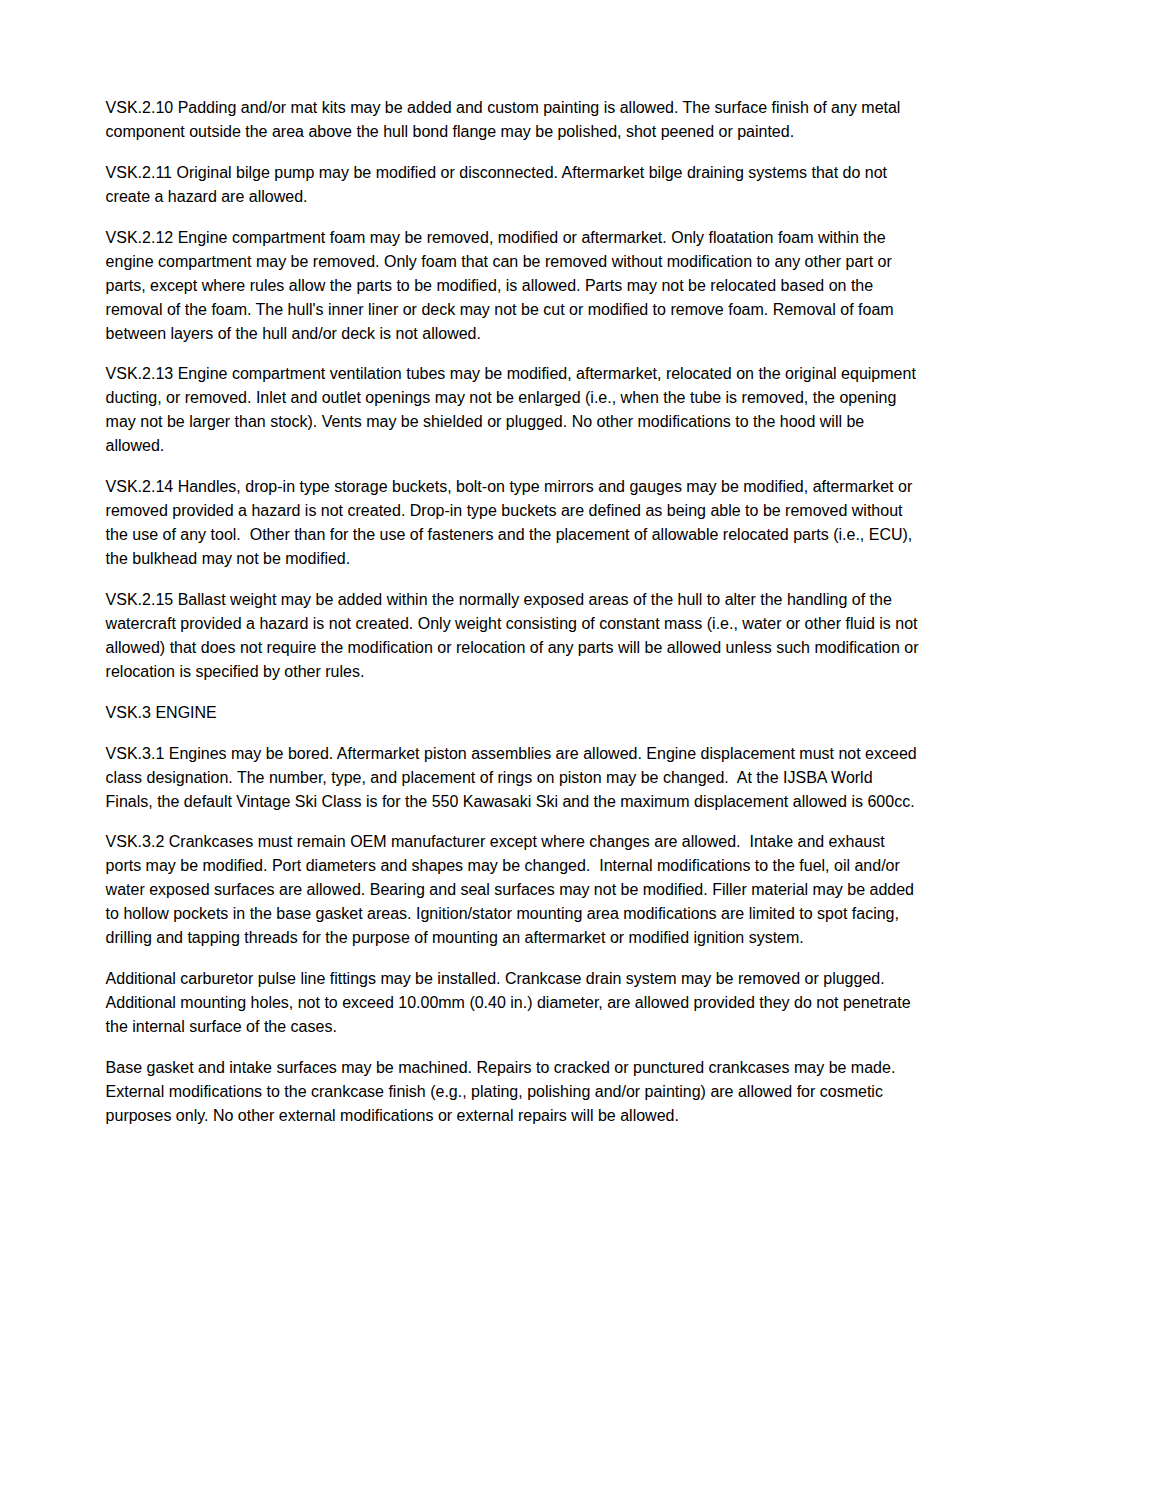VSK.2.10 Padding and/or mat kits may be added and custom painting is allowed. The surface finish of any metal component outside the area above the hull bond flange may be polished, shot peened or painted.
VSK.2.11 Original bilge pump may be modified or disconnected. Aftermarket bilge draining systems that do not create a hazard are allowed.
VSK.2.12 Engine compartment foam may be removed, modified or aftermarket. Only floatation foam within the engine compartment may be removed. Only foam that can be removed without modification to any other part or parts, except where rules allow the parts to be modified, is allowed. Parts may not be relocated based on the removal of the foam. The hull's inner liner or deck may not be cut or modified to remove foam. Removal of foam between layers of the hull and/or deck is not allowed.
VSK.2.13 Engine compartment ventilation tubes may be modified, aftermarket, relocated on the original equipment ducting, or removed. Inlet and outlet openings may not be enlarged (i.e., when the tube is removed, the opening may not be larger than stock). Vents may be shielded or plugged. No other modifications to the hood will be allowed.
VSK.2.14 Handles, drop-in type storage buckets, bolt-on type mirrors and gauges may be modified, aftermarket or removed provided a hazard is not created. Drop-in type buckets are defined as being able to be removed without the use of any tool. Other than for the use of fasteners and the placement of allowable relocated parts (i.e., ECU), the bulkhead may not be modified.
VSK.2.15 Ballast weight may be added within the normally exposed areas of the hull to alter the handling of the watercraft provided a hazard is not created. Only weight consisting of constant mass (i.e., water or other fluid is not allowed) that does not require the modification or relocation of any parts will be allowed unless such modification or relocation is specified by other rules.
VSK.3 ENGINE
VSK.3.1 Engines may be bored. Aftermarket piston assemblies are allowed. Engine displacement must not exceed class designation. The number, type, and placement of rings on piston may be changed. At the IJSBA World Finals, the default Vintage Ski Class is for the 550 Kawasaki Ski and the maximum displacement allowed is 600cc.
VSK.3.2 Crankcases must remain OEM manufacturer except where changes are allowed. Intake and exhaust ports may be modified. Port diameters and shapes may be changed. Internal modifications to the fuel, oil and/or water exposed surfaces are allowed. Bearing and seal surfaces may not be modified. Filler material may be added to hollow pockets in the base gasket areas. Ignition/stator mounting area modifications are limited to spot facing, drilling and tapping threads for the purpose of mounting an aftermarket or modified ignition system.
Additional carburetor pulse line fittings may be installed. Crankcase drain system may be removed or plugged. Additional mounting holes, not to exceed 10.00mm (0.40 in.) diameter, are allowed provided they do not penetrate the internal surface of the cases.
Base gasket and intake surfaces may be machined. Repairs to cracked or punctured crankcases may be made. External modifications to the crankcase finish (e.g., plating, polishing and/or painting) are allowed for cosmetic purposes only. No other external modifications or external repairs will be allowed.